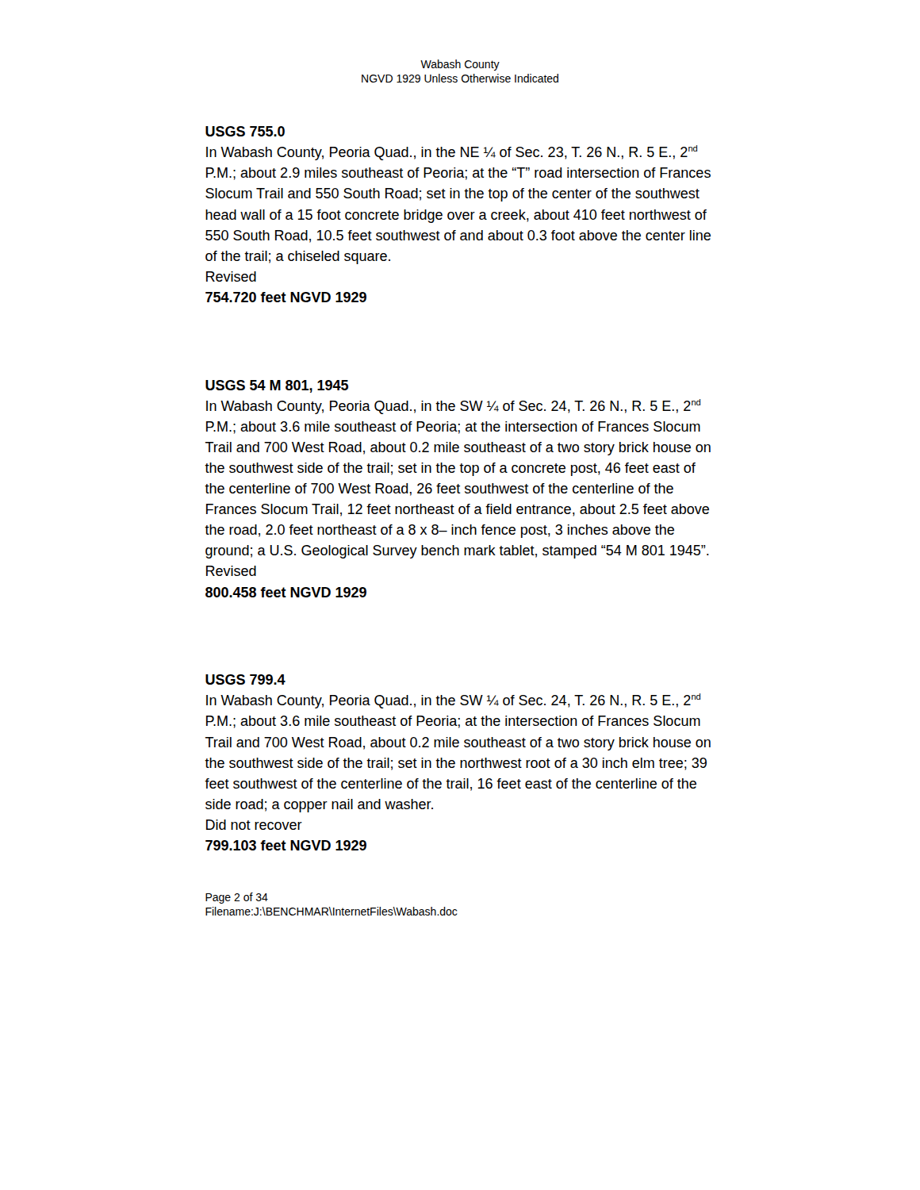Wabash County
NGVD 1929 Unless Otherwise Indicated
USGS 755.0
In Wabash County, Peoria Quad., in the NE ¼ of Sec. 23, T. 26 N., R. 5 E., 2nd P.M.; about 2.9 miles southeast of Peoria; at the “T” road intersection of Frances Slocum Trail and 550 South Road; set in the top of the center of the southwest head wall of a 15 foot concrete bridge over a creek, about 410 feet northwest of 550 South Road, 10.5 feet southwest of and about 0.3 foot above the center line of the trail; a chiseled square.
Revised
754.720 feet NGVD 1929
USGS 54 M 801, 1945
In Wabash County, Peoria Quad., in the SW ¼ of Sec. 24, T. 26 N., R. 5 E., 2nd P.M.; about 3.6 mile southeast of Peoria; at the intersection of Frances Slocum Trail and 700 West Road, about 0.2 mile southeast of a two story brick house on the southwest side of the trail; set in the top of a concrete post, 46 feet east of the centerline of 700 West Road, 26 feet southwest of the centerline of the Frances Slocum Trail, 12 feet northeast of a field entrance, about 2.5 feet above the road, 2.0 feet northeast of a 8 x 8– inch fence post, 3 inches above the ground; a U.S. Geological Survey bench mark tablet, stamped “54 M 801 1945”.
Revised
800.458 feet NGVD 1929
USGS 799.4
In Wabash County, Peoria Quad., in the SW ¼ of Sec. 24, T. 26 N., R. 5 E., 2nd P.M.; about 3.6 mile southeast of Peoria; at the intersection of Frances Slocum Trail and 700 West Road, about 0.2 mile southeast of a two story brick house on the southwest side of the trail; set in the northwest root of a 30 inch elm tree; 39 feet southwest of the centerline of the trail, 16 feet east of the centerline of the side road; a copper nail and washer.
Did not recover
799.103 feet NGVD 1929
Page 2 of 34
Filename:J:\BENCHMAR\InternetFiles\Wabash.doc